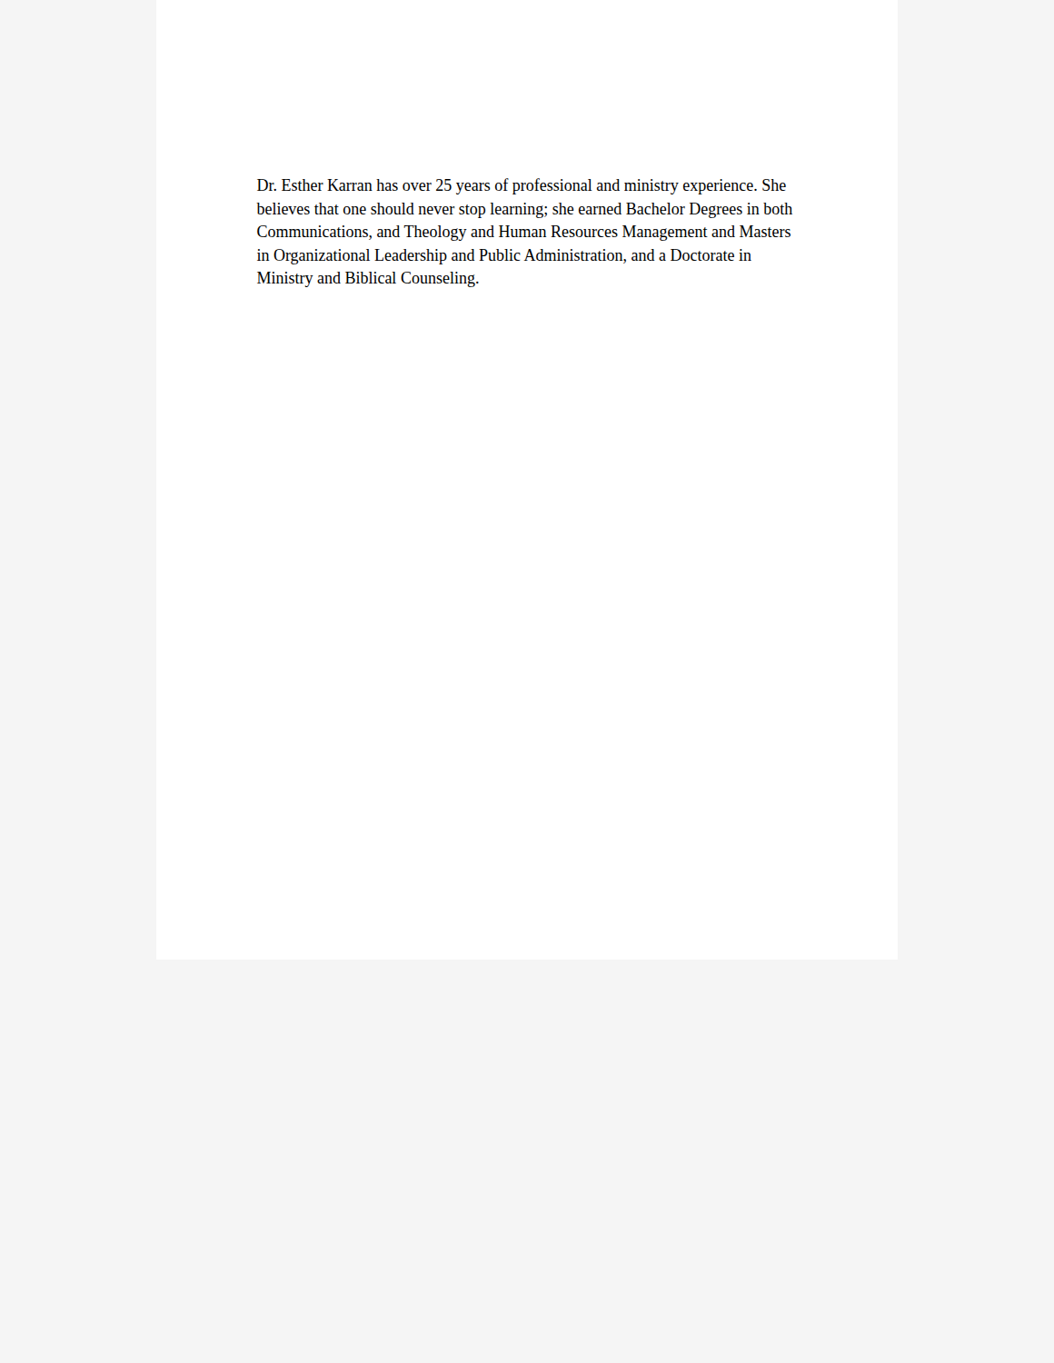Dr. Esther Karran has over 25 years of professional and ministry experience. She believes that one should never stop learning; she earned Bachelor Degrees in both Communications, and Theology and Human Resources Management and Masters in Organizational Leadership and Public Administration, and a Doctorate in Ministry and Biblical Counseling.